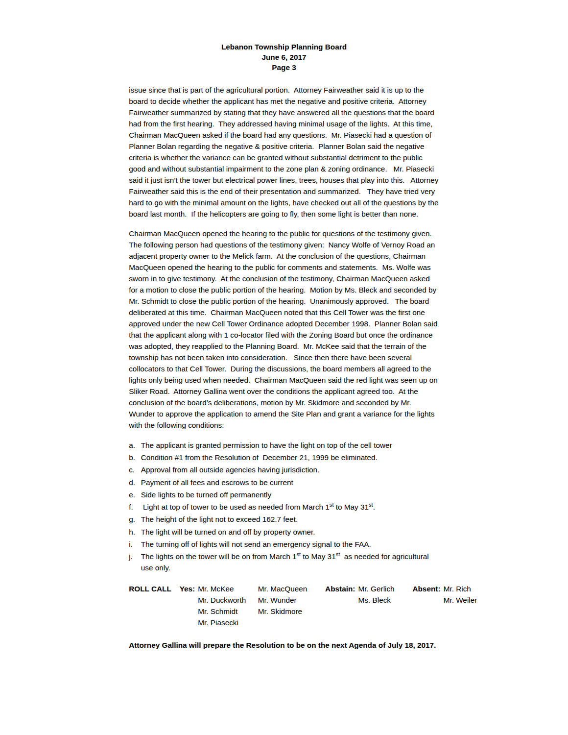Lebanon Township Planning Board
June 6, 2017
Page 3
issue since that is part of the agricultural portion. Attorney Fairweather said it is up to the board to decide whether the applicant has met the negative and positive criteria. Attorney Fairweather summarized by stating that they have answered all the questions that the board had from the first hearing. They addressed having minimal usage of the lights. At this time, Chairman MacQueen asked if the board had any questions. Mr. Piasecki had a question of Planner Bolan regarding the negative & positive criteria. Planner Bolan said the negative criteria is whether the variance can be granted without substantial detriment to the public good and without substantial impairment to the zone plan & zoning ordinance. Mr. Piasecki said it just isn’t the tower but electrical power lines, trees, houses that play into this. Attorney Fairweather said this is the end of their presentation and summarized. They have tried very hard to go with the minimal amount on the lights, have checked out all of the questions by the board last month. If the helicopters are going to fly, then some light is better than none.
Chairman MacQueen opened the hearing to the public for questions of the testimony given. The following person had questions of the testimony given: Nancy Wolfe of Vernoy Road an adjacent property owner to the Melick farm. At the conclusion of the questions, Chairman MacQueen opened the hearing to the public for comments and statements. Ms. Wolfe was sworn in to give testimony. At the conclusion of the testimony, Chairman MacQueen asked for a motion to close the public portion of the hearing. Motion by Ms. Bleck and seconded by Mr. Schmidt to close the public portion of the hearing. Unanimously approved. The board deliberated at this time. Chairman MacQueen noted that this Cell Tower was the first one approved under the new Cell Tower Ordinance adopted December 1998. Planner Bolan said that the applicant along with 1 co-locator filed with the Zoning Board but once the ordinance was adopted, they reapplied to the Planning Board. Mr. McKee said that the terrain of the township has not been taken into consideration. Since then there have been several collocators to that Cell Tower. During the discussions, the board members all agreed to the lights only being used when needed. Chairman MacQueen said the red light was seen up on Sliker Road. Attorney Gallina went over the conditions the applicant agreed too. At the conclusion of the board’s deliberations, motion by Mr. Skidmore and seconded by Mr. Wunder to approve the application to amend the Site Plan and grant a variance for the lights with the following conditions:
a. The applicant is granted permission to have the light on top of the cell tower
b. Condition #1 from the Resolution of December 21, 1999 be eliminated.
c. Approval from all outside agencies having jurisdiction.
d. Payment of all fees and escrows to be current
e. Side lights to be turned off permanently
f. Light at top of tower to be used as needed from March 1st to May 31st.
g. The height of the light not to exceed 162.7 feet.
h. The light will be turned on and off by property owner.
i. The turning off of lights will not send an emergency signal to the FAA.
j. The lights on the tower will be on from March 1st to May 31st as needed for agricultural use only.
| ROLL CALL | Yes: | Mr. McKee | Mr. MacQueen | Abstain: | Mr. Gerlich | Absent: | Mr. Rich |
| | | Mr. Duckworth | Mr. Wunder | | Ms. Bleck | | Mr. Weiler |
| | | Mr. Schmidt | Mr. Skidmore | | | | |
| | | Mr. Piasecki | | | | | |
Attorney Gallina will prepare the Resolution to be on the next Agenda of July 18, 2017.